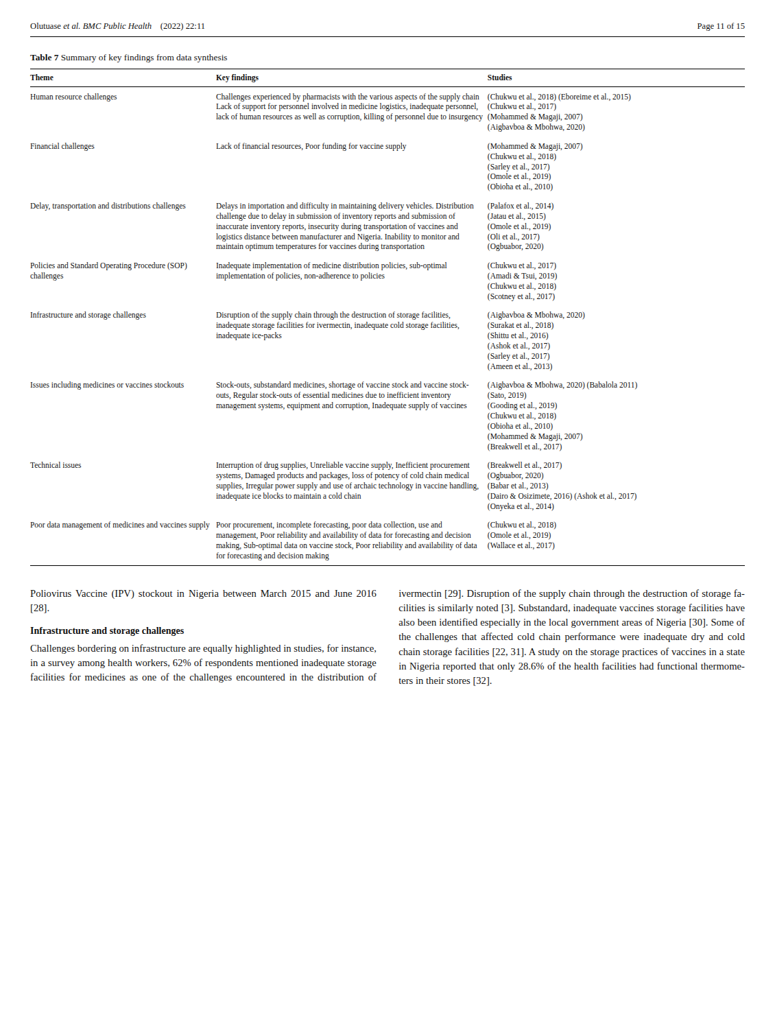Olutuase et al. BMC Public Health (2022) 22:11
Page 11 of 15
Table 7 Summary of key findings from data synthesis
| Theme | Key findings | Studies |
| --- | --- | --- |
| Human resource challenges | Challenges experienced by pharmacists with the various aspects of the supply chain Lack of support for personnel involved in medicine logistics, inadequate personnel, lack of human resources as well as corruption, killing of personnel due to insurgency | (Chukwu et al., 2018) (Eboreime et al., 2015) (Chukwu et al., 2017) (Mohammed & Magaji, 2007) (Aigbavboa & Mbohwa, 2020) |
| Financial challenges | Lack of financial resources, Poor funding for vaccine supply | (Mohammed & Magaji, 2007) (Chukwu et al., 2018) (Sarley et al., 2017) (Omole et al., 2019) (Obioha et al., 2010) |
| Delay, transportation and distributions challenges | Delays in importation and difficulty in maintaining delivery vehicles. Distribution challenge due to delay in submission of inventory reports and submission of inaccurate inventory reports, insecurity during transportation of vaccines and logistics distance between manufacturer and Nigeria. Inability to monitor and maintain optimum temperatures for vaccines during transportation | (Palafox et al., 2014) (Jatau et al., 2015) (Omole et al., 2019) (Oli et al., 2017) (Ogbuabor, 2020) |
| Policies and Standard Operating Procedure (SOP) challenges | Inadequate implementation of medicine distribution policies, sub-optimal implementation of policies, non-adherence to policies | (Chukwu et al., 2017) (Amadi & Tsui, 2019) (Chukwu et al., 2018) (Scotney et al., 2017) |
| Infrastructure and storage challenges | Disruption of the supply chain through the destruction of storage facilities, inadequate storage facilities for ivermectin, inadequate cold storage facilities, inadequate ice-packs | (Aigbavboa & Mbohwa, 2020) (Surakat et al., 2018) (Shittu et al., 2016) (Ashok et al., 2017) (Sarley et al., 2017) (Ameen et al., 2013) |
| Issues including medicines or vaccines stockouts | Stock-outs, substandard medicines, shortage of vaccine stock and vaccine stock-outs, Regular stock-outs of essential medicines due to inefficient inventory management systems, equipment and corruption, Inadequate supply of vaccines | (Aigbavboa & Mbohwa, 2020) (Babalola 2011) (Sato, 2019) (Gooding et al., 2019) (Chukwu et al., 2018) (Obioha et al., 2010) (Mohammed & Magaji, 2007) (Breakwell et al., 2017) |
| Technical issues | Interruption of drug supplies, Unreliable vaccine supply, Inefficient procurement systems, Damaged products and packages, loss of potency of cold chain medical supplies, Irregular power supply and use of archaic technology in vaccine handling, inadequate ice blocks to maintain a cold chain | (Breakwell et al., 2017) (Ogbuabor, 2020) (Babar et al., 2013) (Dairo & Osizimete, 2016) (Ashok et al., 2017) (Onyeka et al., 2014) |
| Poor data management of medicines and vaccines supply | Poor procurement, incomplete forecasting, poor data collection, use and management, Poor reliability and availability of data for forecasting and decision making, Sub-optimal data on vaccine stock, Poor reliability and availability of data for forecasting and decision making | (Chukwu et al., 2018) (Omole et al., 2019) (Wallace et al., 2017) |
Poliovirus Vaccine (IPV) stockout in Nigeria between March 2015 and June 2016 [28].
Infrastructure and storage challenges
Challenges bordering on infrastructure are equally highlighted in studies, for instance, in a survey among health workers, 62% of respondents mentioned inadequate storage facilities for medicines as one of the challenges encountered in the distribution of ivermectin [29]. Disruption of the supply chain through the destruction of storage facilities is similarly noted [3]. Substandard, inadequate vaccines storage facilities have also been identified especially in the local government areas of Nigeria [30]. Some of the challenges that affected cold chain performance were inadequate dry and cold chain storage facilities [22, 31]. A study on the storage practices of vaccines in a state in Nigeria reported that only 28.6% of the health facilities had functional thermometers in their stores [32].